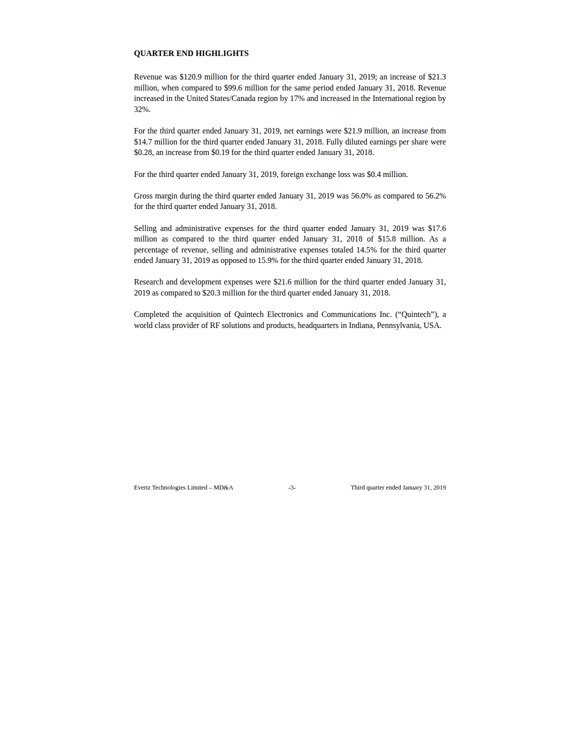QUARTER END HIGHLIGHTS
Revenue was $120.9 million for the third quarter ended January 31, 2019; an increase of $21.3 million, when compared to $99.6 million for the same period ended January 31, 2018. Revenue increased in the United States/Canada region by 17% and increased in the International region by 32%.
For the third quarter ended January 31, 2019, net earnings were $21.9 million, an increase from $14.7 million for the third quarter ended January 31, 2018. Fully diluted earnings per share were $0.28, an increase from $0.19 for the third quarter ended January 31, 2018.
For the third quarter ended January 31, 2019, foreign exchange loss was $0.4 million.
Gross margin during the third quarter ended January 31, 2019 was 56.0% as compared to 56.2% for the third quarter ended January 31, 2018.
Selling and administrative expenses for the third quarter ended January 31, 2019 was $17.6 million as compared to the third quarter ended January 31, 2018 of $15.8 million. As a percentage of revenue, selling and administrative expenses totaled 14.5% for the third quarter ended January 31, 2019 as opposed to 15.9% for the third quarter ended January 31, 2018.
Research and development expenses were $21.6 million for the third quarter ended January 31, 2019 as compared to $20.3 million for the third quarter ended January 31, 2018.
Completed the acquisition of Quintech Electronics and Communications Inc. (“Quintech”), a world class provider of RF solutions and products, headquarters in Indiana, Pennsylvania, USA.
Evertz Technologies Limited – MD&A -3- Third quarter ended January 31, 2019